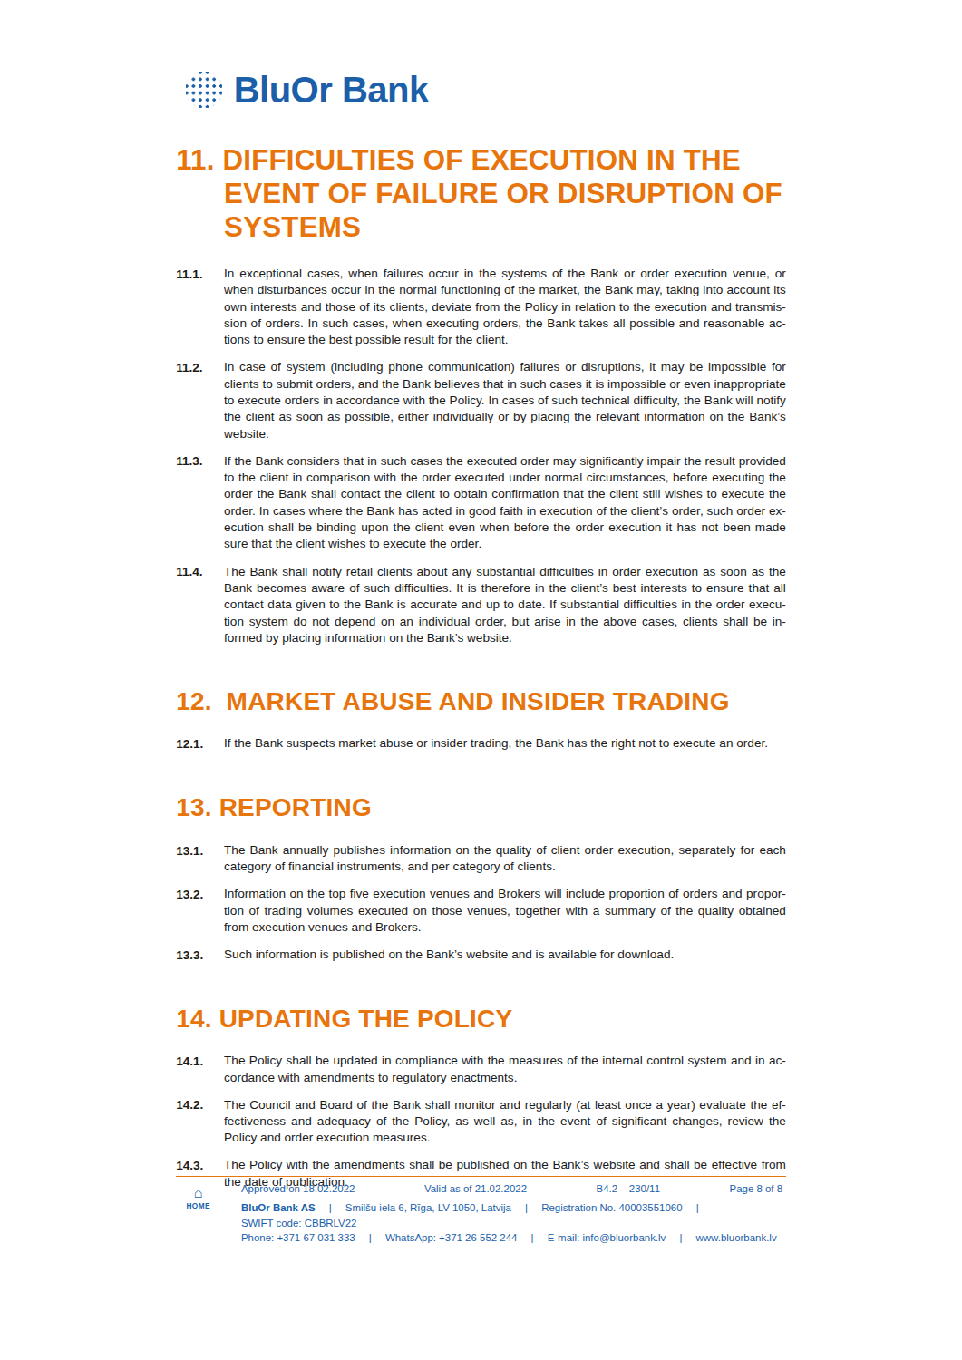BluOr Bank
11. DIFFICULTIES OF EXECUTION IN THE EVENT OF FAILURE OR DISRUPTION OF SYSTEMS
11.1.
In exceptional cases, when failures occur in the systems of the Bank or order execution venue, or when disturbances occur in the normal functioning of the market, the Bank may, taking into account its own interests and those of its clients, deviate from the Policy in relation to the execution and transmission of orders. In such cases, when executing orders, the Bank takes all possible and reasonable actions to ensure the best possible result for the client.
11.2.
In case of system (including phone communication) failures or disruptions, it may be impossible for clients to submit orders, and the Bank believes that in such cases it is impossible or even inappropriate to execute orders in accordance with the Policy. In cases of such technical difficulty, the Bank will notify the client as soon as possible, either individually or by placing the relevant information on the Bank’s website.
11.3.
If the Bank considers that in such cases the executed order may significantly impair the result provided to the client in comparison with the order executed under normal circumstances, before executing the order the Bank shall contact the client to obtain confirmation that the client still wishes to execute the order. In cases where the Bank has acted in good faith in execution of the client’s order, such order execution shall be binding upon the client even when before the order execution it has not been made sure that the client wishes to execute the order.
11.4.
The Bank shall notify retail clients about any substantial difficulties in order execution as soon as the Bank becomes aware of such difficulties. It is therefore in the client’s best interests to ensure that all contact data given to the Bank is accurate and up to date. If substantial difficulties in the order execution system do not depend on an individual order, but arise in the above cases, clients shall be informed by placing information on the Bank’s website.
12. MARKET ABUSE AND INSIDER TRADING
12.1.
If the Bank suspects market abuse or insider trading, the Bank has the right not to execute an order.
13. REPORTING
13.1.
The Bank annually publishes information on the quality of client order execution, separately for each category of financial instruments, and per category of clients.
13.2.
Information on the top five execution venues and Brokers will include proportion of orders and proportion of trading volumes executed on those venues, together with a summary of the quality obtained from execution venues and Brokers.
13.3.
Such information is published on the Bank’s website and is available for download.
14. UPDATING THE POLICY
14.1.
The Policy shall be updated in compliance with the measures of the internal control system and in accordance with amendments to regulatory enactments.
14.2.
The Council and Board of the Bank shall monitor and regularly (at least once a year) evaluate the effectiveness and adequacy of the Policy, as well as, in the event of significant changes, review the Policy and order execution measures.
14.3.
The Policy with the amendments shall be published on the Bank’s website and shall be effective from the date of publication.
⌂ HOME
Approved on 18.02.2022 Valid as of 21.02.2022 B4.2 – 230/11 Page 8 of 8
BluOr Bank AS| Smilšu iela 6, Rīga, LV-1050, Latvija| Registration No. 40003551060| SWIFT code: CBBRLV22
Phone: +371 67 031 333| WhatsApp: +371 26 552 244| E-mail: info@bluorbank.lv| www.bluorbank.lv